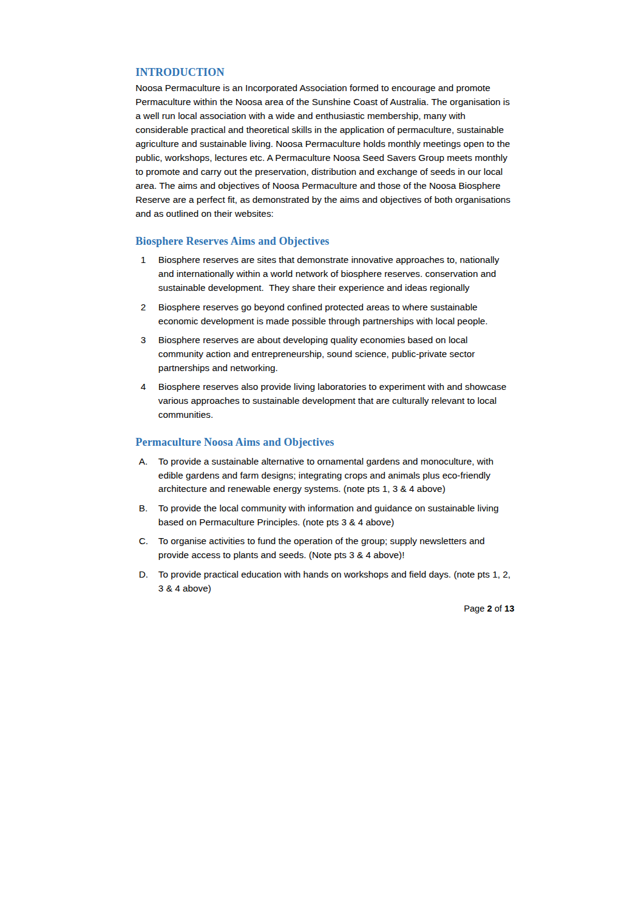INTRODUCTION
Noosa Permaculture is an Incorporated Association formed to encourage and promote Permaculture within the Noosa area of the Sunshine Coast of Australia. The organisation is a well run local association with a wide and enthusiastic membership, many with considerable practical and theoretical skills in the application of permaculture, sustainable agriculture and sustainable living. Noosa Permaculture holds monthly meetings open to the public, workshops, lectures etc. A Permaculture Noosa Seed Savers Group meets monthly to promote and carry out the preservation, distribution and exchange of seeds in our local area. The aims and objectives of Noosa Permaculture and those of the Noosa Biosphere Reserve are a perfect fit, as demonstrated by the aims and objectives of both organisations and as outlined on their websites:
Biosphere Reserves Aims and Objectives
Biosphere reserves are sites that demonstrate innovative approaches to, nationally and internationally within a world network of biosphere reserves. conservation and sustainable development. They share their experience and ideas regionally
Biosphere reserves go beyond confined protected areas to where sustainable economic development is made possible through partnerships with local people.
Biosphere reserves are about developing quality economies based on local community action and entrepreneurship, sound science, public-private sector partnerships and networking.
Biosphere reserves also provide living laboratories to experiment with and showcase various approaches to sustainable development that are culturally relevant to local communities.
Permaculture Noosa Aims and Objectives
To provide a sustainable alternative to ornamental gardens and monoculture, with edible gardens and farm designs; integrating crops and animals plus eco-friendly architecture and renewable energy systems. (note pts 1, 3 & 4 above)
To provide the local community with information and guidance on sustainable living based on Permaculture Principles. (note pts 3 & 4 above)
To organise activities to fund the operation of the group; supply newsletters and provide access to plants and seeds. (Note pts 3 & 4 above)!
To provide practical education with hands on workshops and field days. (note pts 1, 2, 3 & 4 above)
Page 2 of 13